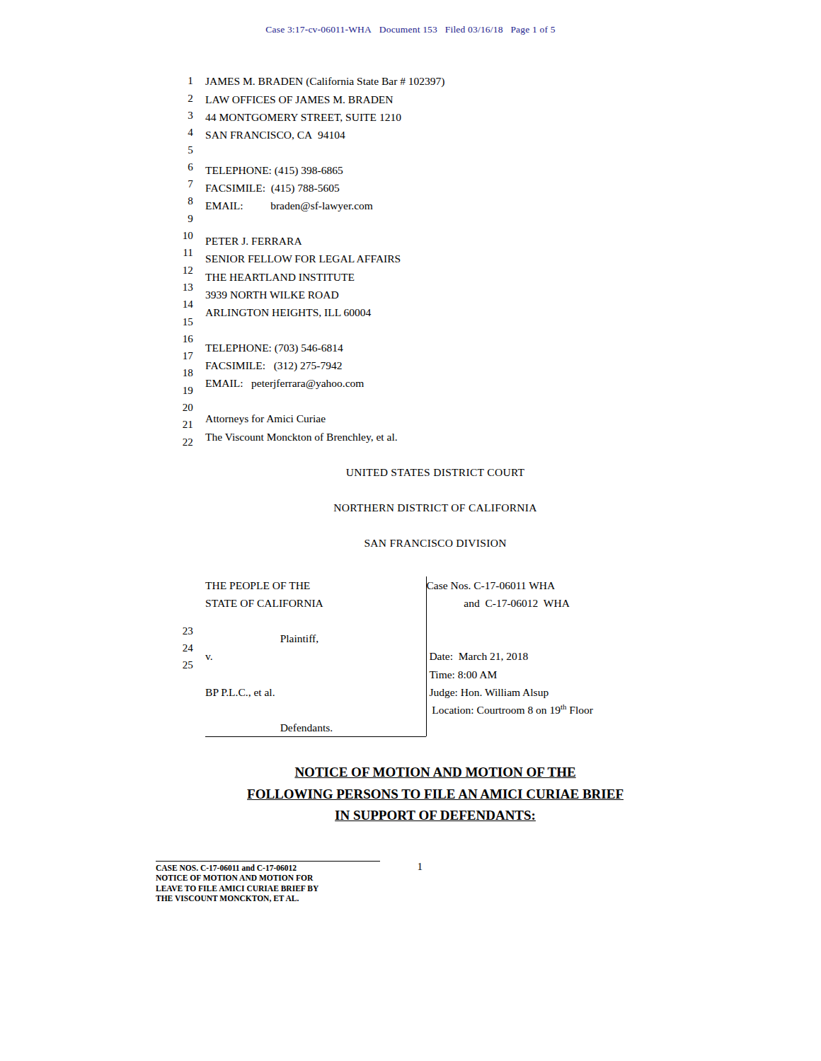Case 3:17-cv-06011-WHA Document 153 Filed 03/16/18 Page 1 of 5
1
2
3
4
5
6
7
8
9
10
11
12
13
14
15
16
17
18
19
20
21
22
23
24
25
JAMES M. BRADEN (California State Bar # 102397)
LAW OFFICES OF JAMES M. BRADEN
44 MONTGOMERY STREET, SUITE 1210
SAN FRANCISCO, CA 94104
TELEPHONE: (415) 398-6865
FACSIMILE: (415) 788-5605
EMAIL: braden@sf-lawyer.com
PETER J. FERRARA
SENIOR FELLOW FOR LEGAL AFFAIRS
THE HEARTLAND INSTITUTE
3939 NORTH WILKE ROAD
ARLINGTON HEIGHTS, ILL 60004
TELEPHONE: (703) 546-6814
FACSIMILE: (312) 275-7942
EMAIL: peterjferrara@yahoo.com
Attorneys for Amici Curiae
The Viscount Monckton of Brenchley, et al.
UNITED STATES DISTRICT COURT
NORTHERN DISTRICT OF CALIFORNIA
SAN FRANCISCO DIVISION
| THE PEOPLE OF THE STATE OF CALIFORNIA Plaintiff, v. BP P.L.C., et al. Defendants. | Case Nos. C-17-06011 WHA and C-17-06012 WHA Date: March 21, 2018 Time: 8:00 AM Judge: Hon. William Alsup Location: Courtroom 8 on 19 th Floor |
NOTICE OF MOTION AND MOTION OF THE
FOLLOWING PERSONS TO FILE AN AMICI CURIAE BRIEF
IN SUPPORT OF DEFENDANTS:
CASE NOS. C-17-06011 and C-17-06012
NOTICE OF MOTION AND MOTION FOR
LEAVE TO FILE AMICI CURIAE BRIEF BY
THE VISCOUNT MONCKTON, ET AL.
1